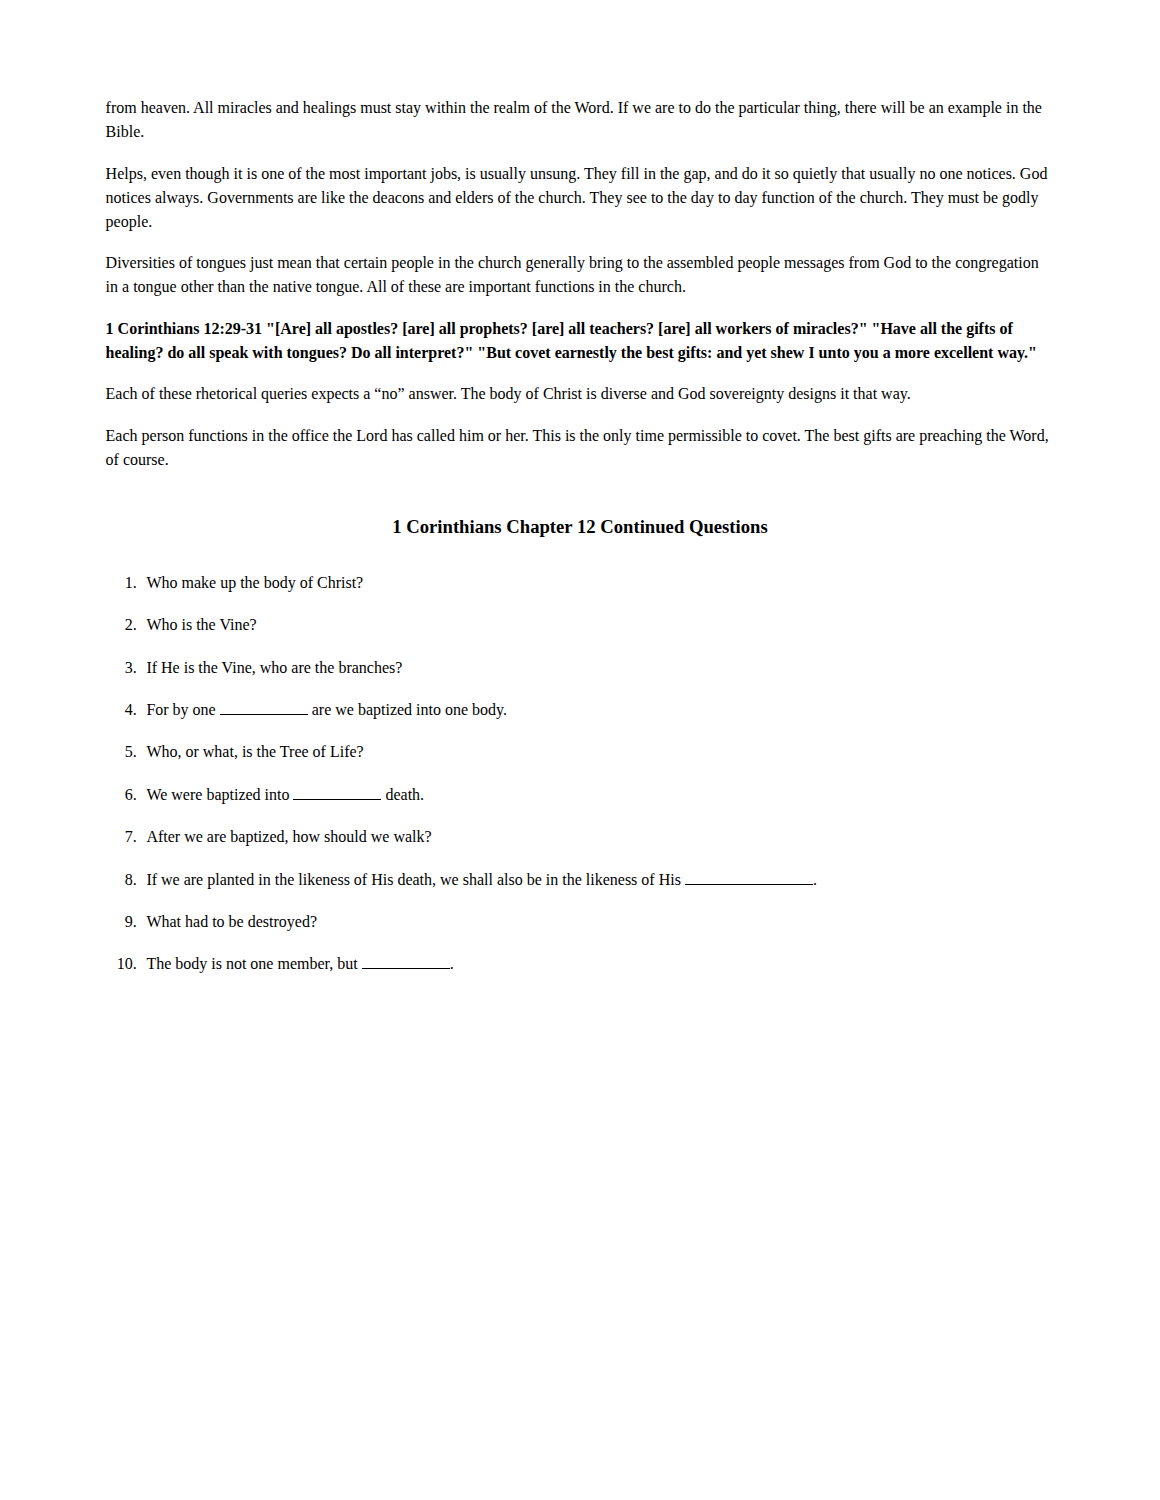from heaven. All miracles and healings must stay within the realm of the Word. If we are to do the particular thing, there will be an example in the Bible.
Helps, even though it is one of the most important jobs, is usually unsung. They fill in the gap, and do it so quietly that usually no one notices. God notices always. Governments are like the deacons and elders of the church. They see to the day to day function of the church. They must be godly people.
Diversities of tongues just mean that certain people in the church generally bring to the assembled people messages from God to the congregation in a tongue other than the native tongue. All of these are important functions in the church.
1 Corinthians 12:29-31 "[Are] all apostles? [are] all prophets? [are] all teachers? [are] all workers of miracles?" "Have all the gifts of healing? do all speak with tongues? Do all interpret?" "But covet earnestly the best gifts: and yet shew I unto you a more excellent way."
Each of these rhetorical queries expects a “no” answer. The body of Christ is diverse and God sovereignty designs it that way.
Each person functions in the office the Lord has called him or her. This is the only time permissible to covet. The best gifts are preaching the Word, of course.
1 Corinthians Chapter 12 Continued Questions
Who make up the body of Christ?
Who is the Vine?
If He is the Vine, who are the branches?
For by one are we baptized into one body.
Who, or what, is the Tree of Life?
We were baptized into death.
After we are baptized, how should we walk?
If we are planted in the likeness of His death, we shall also be in the likeness of His .
What had to be destroyed?
The body is not one member, but .